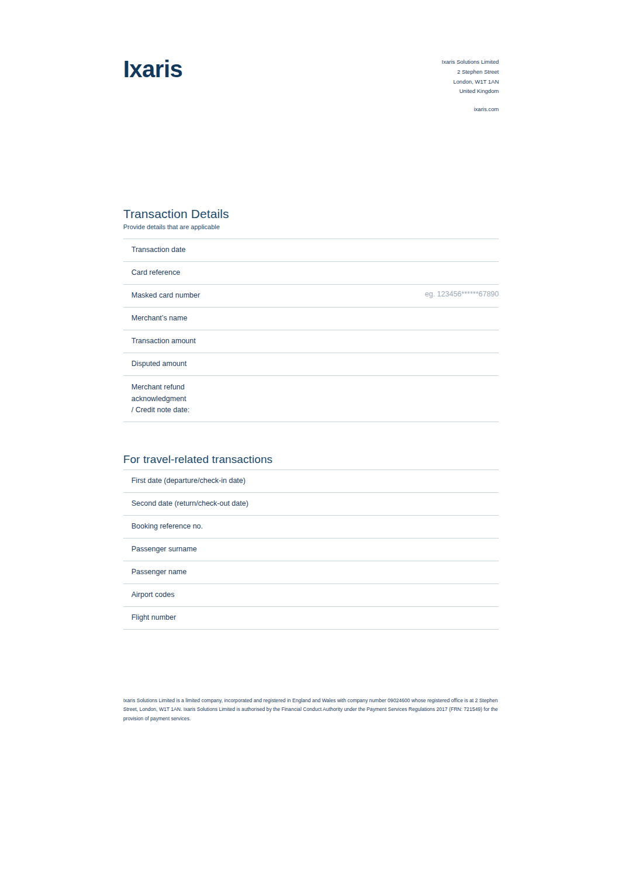Ixaris
Ixaris Solutions Limited
2 Stephen Street
London, W1T 1AN
United Kingdom
ixaris.com
Transaction Details
Provide details that are applicable
Transaction date
Card reference
Masked card number eg. 123456******67890
Merchant’s name
Transaction amount
Disputed amount
Merchant refund
acknowledgment
/ Credit note date:
For travel-related transactions
First date (departure/check-in date)
Second date (return/check-out date)
Booking reference no.
Passenger surname
Passenger name
Airport codes
Flight number
Ixaris Solutions Limited is a limited company, incorporated and registered in England and Wales with company number 09024600 whose registered office is at 2 Stephen Street, London, W1T 1AN. Ixaris Solutions Limited is authorised by the Financial Conduct Authority under the Payment Services Regulations 2017 (FRN: 721549) for the provision of payment services.